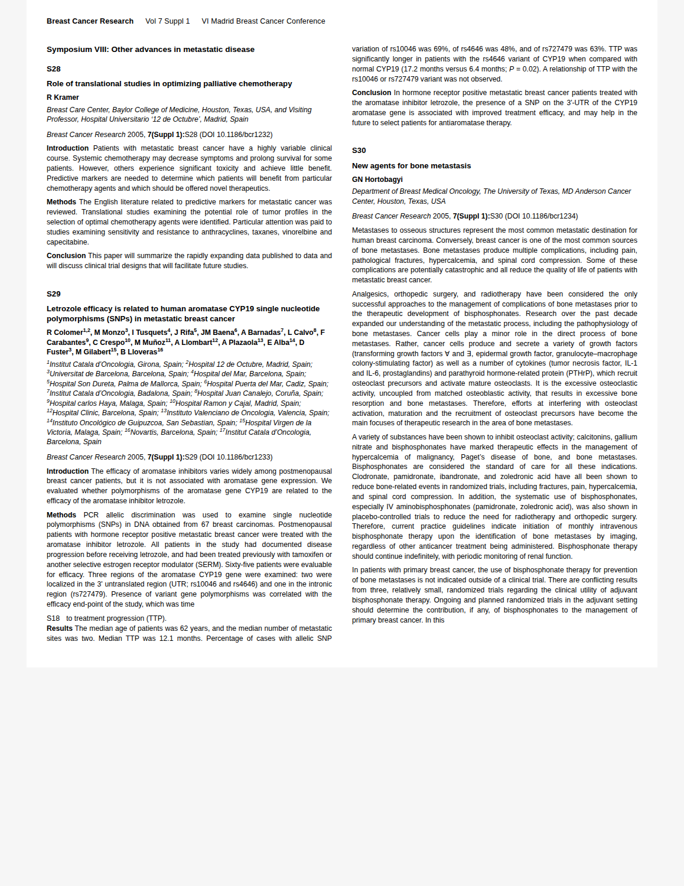Breast Cancer Research Vol 7 Suppl 1 VI Madrid Breast Cancer Conference
Symposium VIII: Other advances in metastatic disease
S28
Role of translational studies in optimizing palliative chemotherapy
R Kramer
Breast Care Center, Baylor College of Medicine, Houston, Texas, USA, and Visiting Professor, Hospital Universitario ‘12 de Octubre’, Madrid, Spain
Breast Cancer Research 2005, 7(Suppl 1): S28 (DOI 10.1186/bcr1232)
Introduction Patients with metastatic breast cancer have a highly variable clinical course. Systemic chemotherapy may decrease symptoms and prolong survival for some patients. However, others experience significant toxicity and achieve little benefit. Predictive markers are needed to determine which patients will benefit from particular chemotherapy agents and which should be offered novel therapeutics.
Methods The English literature related to predictive markers for metastatic cancer was reviewed. Translational studies examining the potential role of tumor profiles in the selection of optimal chemotherapy agents were identified. Particular attention was paid to studies examining sensitivity and resistance to anthracyclines, taxanes, vinorelbine and capecitabine.
Conclusion This paper will summarize the rapidly expanding data published to data and will discuss clinical trial designs that will facilitate future studies.
S29
Letrozole efficacy is related to human aromatase CYP19 single nucleotide polymorphisms (SNPs) in metastatic breast cancer
R Colomer1,2, M Monzo3, I Tusquets4, J Rifa5, JM Baena6, A Barnadas7, L Calvo8, F Carabantes9, C Crespo10, M Muñoz11, A Llombart12, A Plazaola13, E Alba14, D Fuster3, M Gilabert15, B Lloveras16
1Institut Catala d’Oncologia, Girona, Spain; 2Hospital 12 de Octubre, Madrid, Spain; 3Universitat de Barcelona, Barcelona, Spain; 4Hospital del Mar, Barcelona, Spain; 5Hospital Son Dureta, Palma de Mallorca, Spain; 6Hospital Puerta del Mar, Cadiz, Spain; 7Institut Catala d’Oncologia, Badalona, Spain; 8Hospital Juan Canalejo, Coruña, Spain; 9Hospital carlos Haya, Malaga, Spain; 10Hospital Ramon y Cajal, Madrid, Spain; 12Hospital Clinic, Barcelona, Spain; 13Instituto Valenciano de Oncologia, Valencia, Spain; 14Instituto Oncológico de Guipuzcoa, San Sebastian, Spain; 15Hospital Virgen de la Victoria, Malaga, Spain; 16Novartis, Barcelona, Spain; 17Institut Catala d’Oncologia, Barcelona, Spain
Breast Cancer Research 2005, 7(Suppl 1): S29 (DOI 10.1186/bcr1233)
Introduction The efficacy of aromatase inhibitors varies widely among postmenopausal breast cancer patients, but it is not associated with aromatase gene expression. We evaluated whether polymorphisms of the aromatase gene CYP19 are related to the efficacy of the aromatase inhibitor letrozole.
Methods PCR allelic discrimination was used to examine single nucleotide polymorphisms (SNPs) in DNA obtained from 67 breast carcinomas. Postmenopausal patients with hormone receptor positive metastatic breast cancer were treated with the aromatase inhibitor letrozole. All patients in the study had documented disease progression before receiving letrozole, and had been treated previously with tamoxifen or another selective estrogen receptor modulator (SERM). Sixty-five patients were evaluable for efficacy. Three regions of the aromatase CYP19 gene were examined: two were localized in the 3' untranslated region (UTR; rs10046 and rs4646) and one in the intronic region (rs727479). Presence of variant gene polymorphisms was correlated with the efficacy end-point of the study, which was time
S18 to treatment progression (TTP).
Results The median age of patients was 62 years, and the median number of metastatic sites was two. Median TTP was 12.1 months. Percentage of cases with allelic SNP variation of rs10046 was 69%, of rs4646 was 48%, and of rs727479 was 63%. TTP was significantly longer in patients with the rs4646 variant of CYP19 when compared with normal CYP19 (17.2 months versus 6.4 months; P = 0.02). A relationship of TTP with the rs10046 or rs727479 variant was not observed.
Conclusion In hormone receptor positive metastatic breast cancer patients treated with the aromatase inhibitor letrozole, the presence of a SNP on the 3'-UTR of the CYP19 aromatase gene is associated with improved treatment efficacy, and may help in the future to select patients for antiaromatase therapy.
S30
New agents for bone metastasis
GN Hortobagyi
Department of Breast Medical Oncology, The University of Texas, MD Anderson Cancer Center, Houston, Texas, USA
Breast Cancer Research 2005, 7(Suppl 1): S30 (DOI 10.1186/bcr1234)
Metastases to osseous structures represent the most common metastatic destination for human breast carcinoma. Conversely, breast cancer is one of the most common sources of bone metastases. Bone metastases produce multiple complications, including pain, pathological fractures, hypercalcemia, and spinal cord compression. Some of these complications are potentially catastrophic and all reduce the quality of life of patients with metastatic breast cancer.
Analgesics, orthopedic surgery, and radiotherapy have been considered the only successful approaches to the management of complications of bone metastases prior to the therapeutic development of bisphosphonates. Research over the past decade expanded our understanding of the metastatic process, including the pathophysiology of bone metastases. Cancer cells play a minor role in the direct process of bone metastases. Rather, cancer cells produce and secrete a variety of growth factors (transforming growth factors ∀ and ∃, epidermal growth factor, granulocyte–macrophage colony-stimulating factor) as well as a number of cytokines (tumor necrosis factor, IL-1 and IL-6, prostaglandins) and parathyroid hormone-related protein (PTHrP), which recruit osteoclast precursors and activate mature osteoclasts. It is the excessive osteoclastic activity, uncoupled from matched osteoblastic activity, that results in excessive bone resorption and bone metastases. Therefore, efforts at interfering with osteoclast activation, maturation and the recruitment of osteoclast precursors have become the main focuses of therapeutic research in the area of bone metastases.
A variety of substances have been shown to inhibit osteoclast activity; calcitonins, gallium nitrate and bisphosphonates have marked therapeutic effects in the management of hypercalcemia of malignancy, Paget’s disease of bone, and bone metastases. Bisphosphonates are considered the standard of care for all these indications. Clodronate, pamidronate, ibandronate, and zoledronic acid have all been shown to reduce bone-related events in randomized trials, including fractures, pain, hypercalcemia, and spinal cord compression. In addition, the systematic use of bisphosphonates, especially IV aminobisphosphonates (pamidronate, zoledronic acid), was also shown in placebo-controlled trials to reduce the need for radiotherapy and orthopedic surgery. Therefore, current practice guidelines indicate initiation of monthly intravenous bisphosphonate therapy upon the identification of bone metastases by imaging, regardless of other anticancer treatment being administered. Bisphosphonate therapy should continue indefinitely, with periodic monitoring of renal function.
In patients with primary breast cancer, the use of bisphosphonate therapy for prevention of bone metastases is not indicated outside of a clinical trial. There are conflicting results from three, relatively small, randomized trials regarding the clinical utility of adjuvant bisphosphonate therapy. Ongoing and planned randomized trials in the adjuvant setting should determine the contribution, if any, of bisphosphonates to the management of primary breast cancer. In this